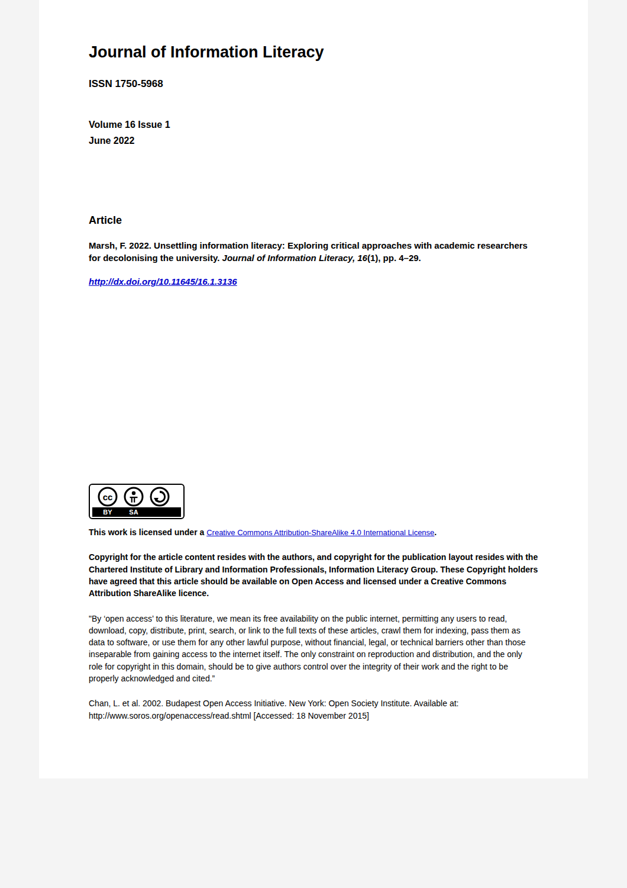Journal of Information Literacy
ISSN 1750-5968
Volume 16 Issue 1
June 2022
Article
Marsh, F. 2022. Unsettling information literacy: Exploring critical approaches with academic researchers for decolonising the university. Journal of Information Literacy, 16(1), pp. 4–29.
http://dx.doi.org/10.11645/16.1.3136
cc BY SA
This work is licensed under a Creative Commons Attribution-ShareAlike 4.0 International License.
Copyright for the article content resides with the authors, and copyright for the publication layout resides with the Chartered Institute of Library and Information Professionals, Information Literacy Group. These Copyright holders have agreed that this article should be available on Open Access and licensed under a Creative Commons Attribution ShareAlike licence.
"By ‘open access’ to this literature, we mean its free availability on the public internet, permitting any users to read, download, copy, distribute, print, search, or link to the full texts of these articles, crawl them for indexing, pass them as data to software, or use them for any other lawful purpose, without financial, legal, or technical barriers other than those inseparable from gaining access to the internet itself. The only constraint on reproduction and distribution, and the only role for copyright in this domain, should be to give authors control over the integrity of their work and the right to be properly acknowledged and cited.”
Chan, L. et al. 2002. Budapest Open Access Initiative. New York: Open Society Institute. Available at: http://www.soros.org/openaccess/read.shtml [Accessed: 18 November 2015]